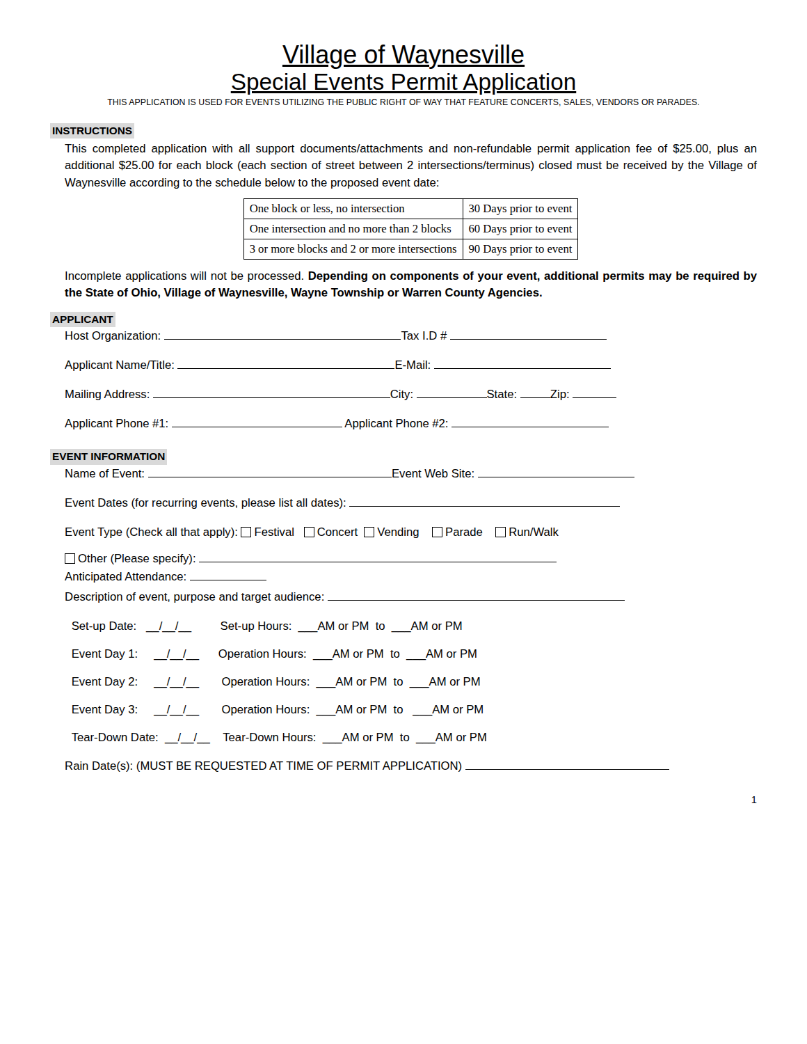Village of Waynesville
Special Events Permit Application
THIS APPLICATION IS USED FOR EVENTS UTILIZING THE PUBLIC RIGHT OF WAY THAT FEATURE CONCERTS, SALES, VENDORS OR PARADES.
INSTRUCTIONS
This completed application with all support documents/attachments and non-refundable permit application fee of $25.00, plus an additional $25.00 for each block (each section of street between 2 intersections/terminus) closed must be received by the Village of Waynesville according to the schedule below to the proposed event date:
| One block or less, no intersection | 30 Days prior to event |
| One intersection and no more than 2 blocks | 60 Days prior to event |
| 3 or more blocks and 2 or more intersections | 90 Days prior to event |
Incomplete applications will not be processed. Depending on components of your event, additional permits may be required by the State of Ohio, Village of Waynesville, Wayne Township or Warren County Agencies.
APPLICANT
Host Organization: Tax I.D #
Applicant Name/Title: E-Mail:
Mailing Address: City: State: Zip:
Applicant Phone #1: Applicant Phone #2:
EVENT INFORMATION
Name of Event: Event Web Site:
Event Dates (for recurring events, please list all dates):
Event Type (Check all that apply): Festival Concert Vending Parade Run/Walk
Other (Please specify):
Anticipated Attendance:
Description of event, purpose and target audience:
Set-up Date: __/__/__ Set-up Hours: ___AM or PM to ___AM or PM
Event Day 1: __/__/__ Operation Hours: ___AM or PM to ___AM or PM
Event Day 2: __/__/__ Operation Hours: ___AM or PM to ___AM or PM
Event Day 3: __/__/__ Operation Hours: ___AM or PM to ___AM or PM
Tear-Down Date: __/__/__ Tear-Down Hours: ___AM or PM to ___AM or PM
Rain Date(s): (MUST BE REQUESTED AT TIME OF PERMIT APPLICATION)
1